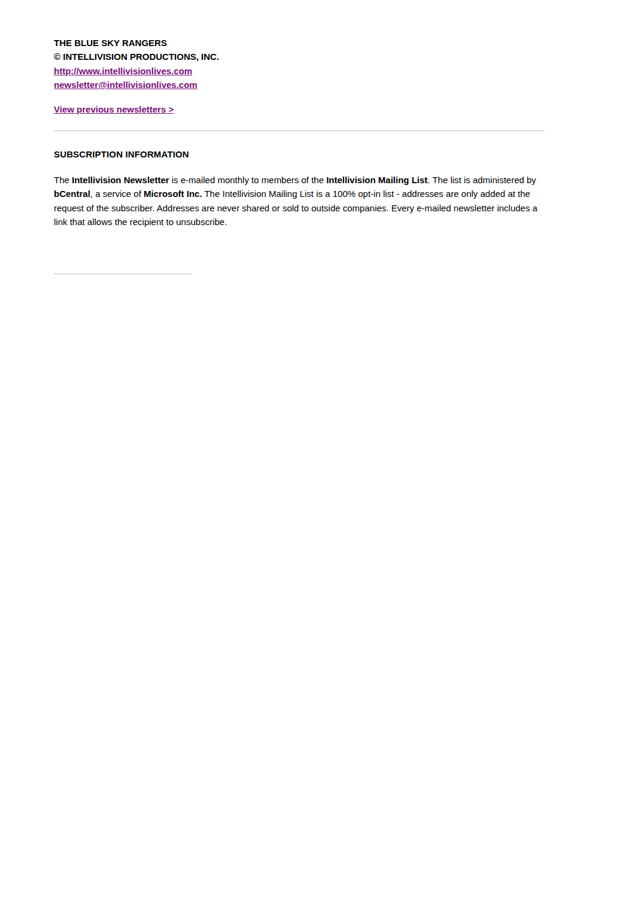THE BLUE SKY RANGERS
© INTELLIVISION PRODUCTIONS, INC.
http://www.intellivisionlives.com
newsletter@intellivisionlives.com
View previous newsletters >
SUBSCRIPTION INFORMATION
The Intellivision Newsletter is e-mailed monthly to members of the Intellivision Mailing List. The list is administered by bCentral, a service of Microsoft Inc. The Intellivision Mailing List is a 100% opt-in list - addresses are only added at the request of the subscriber. Addresses are never shared or sold to outside companies. Every e-mailed newsletter includes a link that allows the recipient to unsubscribe.